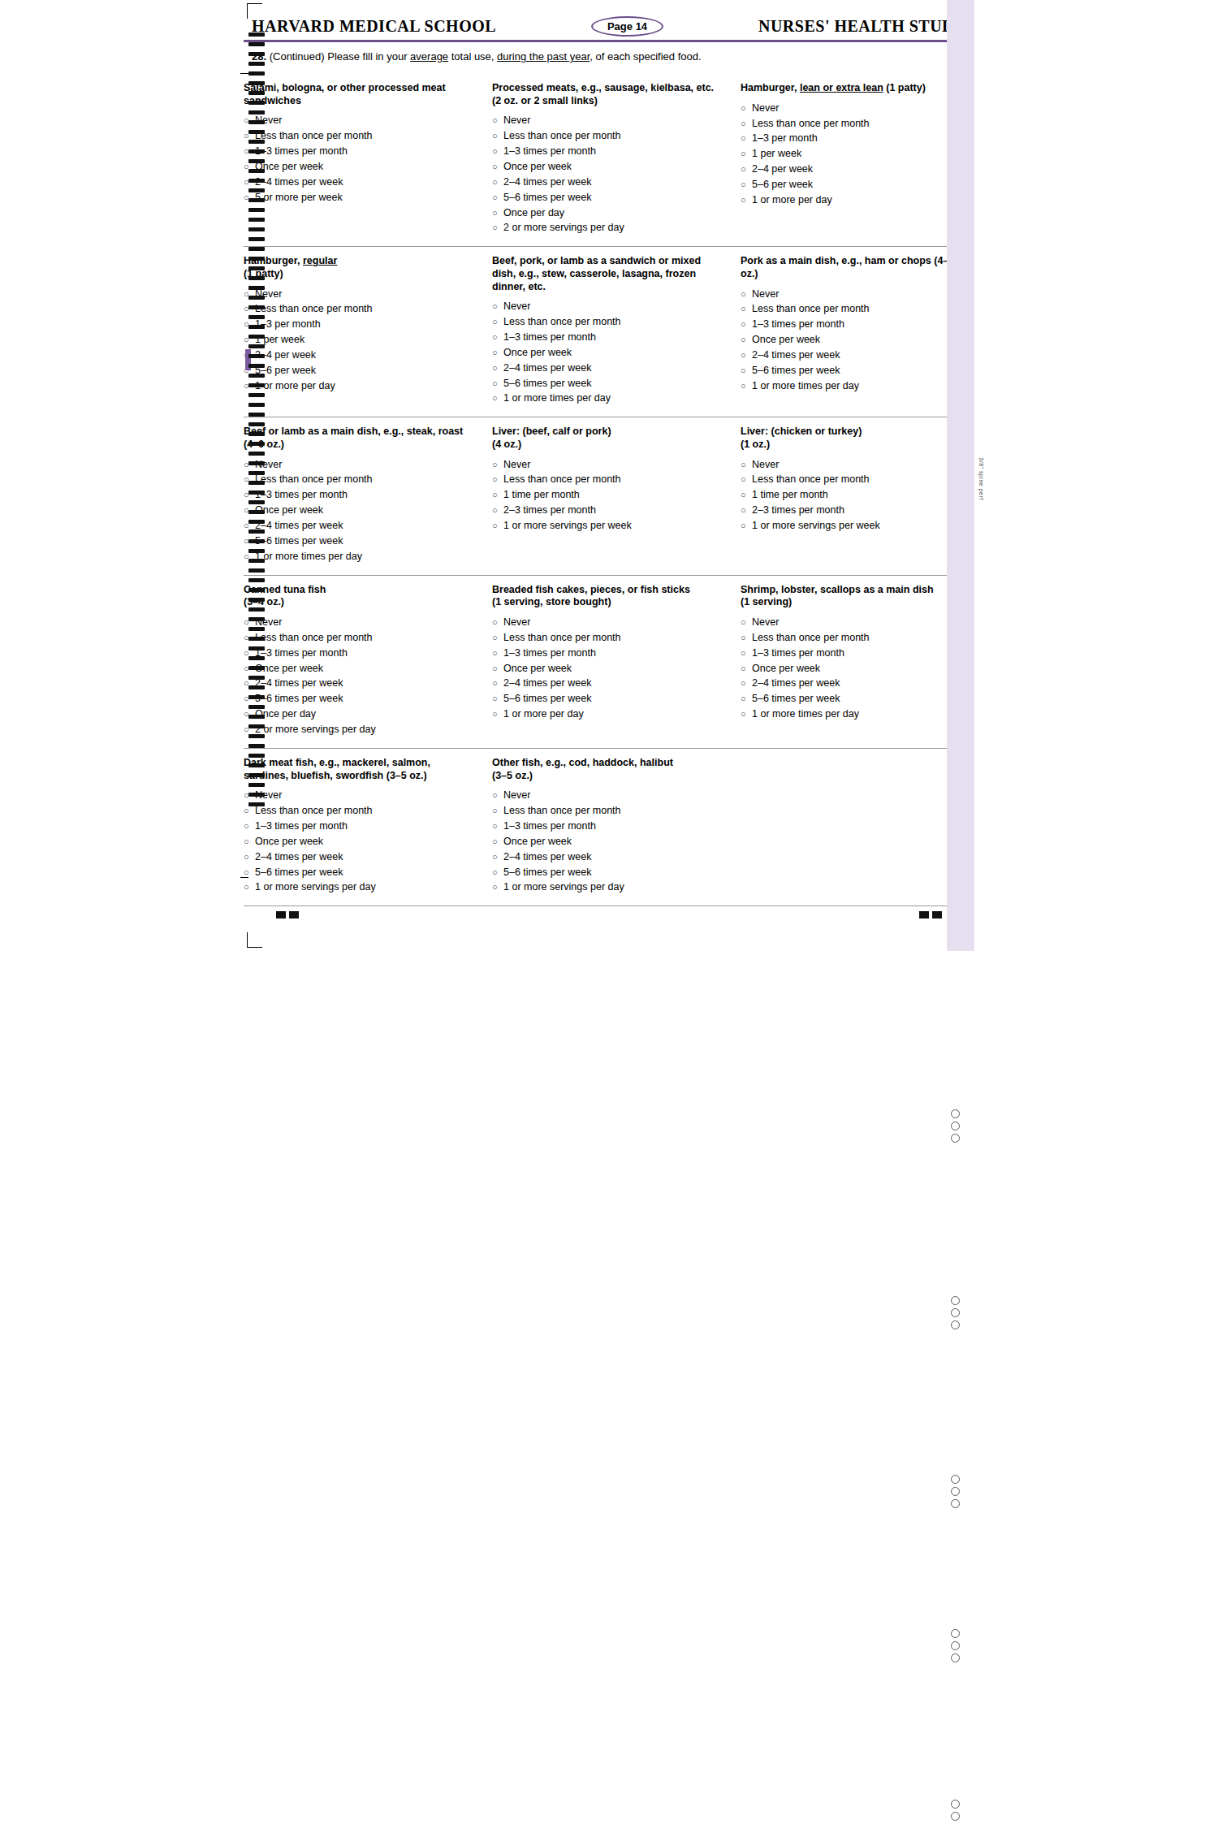3/8" spine perf
HARVARD MEDICAL SCHOOL
Page 14
NURSES' HEALTH STUDY
28. (Continued) Please fill in your average total use, during the past year, of each specified food.
Salami, bologna, or other processed meat sandwiches
Never
Less than once per month
1–3 times per month
Once per week
2–4 times per week
5 or more per week
Processed meats, e.g., sausage, kielbasa, etc.
(2 oz. or 2 small links)
Never
Less than once per month
1–3 times per month
Once per week
2–4 times per week
5–6 times per week
Once per day
2 or more servings per day
Hamburger, lean or extra lean (1 patty)
Never
Less than once per month
1–3 per month
1 per week
2–4 per week
5–6 per week
1 or more per day
Hamburger, regular
(1 patty)
Never
Less than once per month
1–3 per month
1 per week
2–4 per week
5–6 per week
1 or more per day
Beef, pork, or lamb as a sandwich or mixed dish, e.g., stew, casserole, lasagna, frozen dinner, etc.
Never
Less than once per month
1–3 times per month
Once per week
2–4 times per week
5–6 times per week
1 or more times per day
Pork as a main dish, e.g., ham or chops (4–6 oz.)
Never
Less than once per month
1–3 times per month
Once per week
2–4 times per week
5–6 times per week
1 or more times per day
Beef or lamb as a main dish, e.g., steak, roast (4–6 oz.)
Never
Less than once per month
1–3 times per month
Once per week
2–4 times per week
5–6 times per week
1 or more times per day
Liver: (beef, calf or pork)
(4 oz.)
Never
Less than once per month
1 time per month
2–3 times per month
1 or more servings per week
Liver: (chicken or turkey)
(1 oz.)
Never
Less than once per month
1 time per month
2–3 times per month
1 or more servings per week
Canned tuna fish
(3–4 oz.)
Never
Less than once per month
1–3 times per month
Once per week
2–4 times per week
5–6 times per week
Once per day
2 or more servings per day
Breaded fish cakes, pieces, or fish sticks
(1 serving, store bought)
Never
Less than once per month
1–3 times per month
Once per week
2–4 times per week
5–6 times per week
1 or more per day
Shrimp, lobster, scallops as a main dish
(1 serving)
Never
Less than once per month
1–3 times per month
Once per week
2–4 times per week
5–6 times per week
1 or more times per day
Dark meat fish, e.g., mackerel, salmon, sardines, bluefish, swordfish (3–5 oz.)
Never
Less than once per month
1–3 times per month
Once per week
2–4 times per week
5–6 times per week
1 or more servings per day
Other fish, e.g., cod, haddock, halibut
(3–5 oz.)
Never
Less than once per month
1–3 times per month
Once per week
2–4 times per week
5–6 times per week
1 or more servings per day